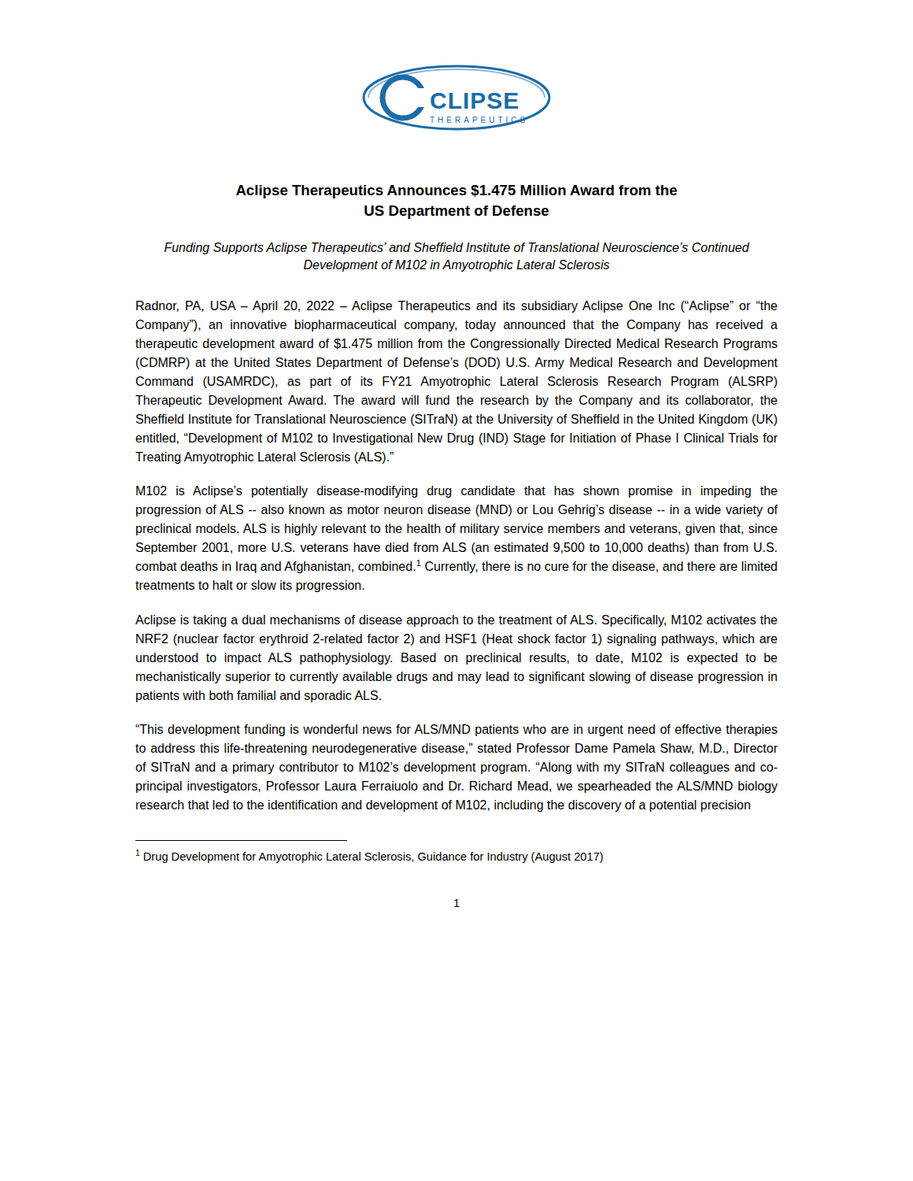CLIPSE THERAPEUTICS
Aclipse Therapeutics Announces $1.475 Million Award from the
US Department of Defense
Funding Supports Aclipse Therapeutics’ and Sheffield Institute of Translational Neuroscience’s Continued Development of M102 in Amyotrophic Lateral Sclerosis
Radnor, PA, USA – April 20, 2022 – Aclipse Therapeutics and its subsidiary Aclipse One Inc (“Aclipse” or “the Company”), an innovative biopharmaceutical company, today announced that the Company has received a therapeutic development award of $1.475 million from the Congressionally Directed Medical Research Programs (CDMRP) at the United States Department of Defense’s (DOD) U.S. Army Medical Research and Development Command (USAMRDC), as part of its FY21 Amyotrophic Lateral Sclerosis Research Program (ALSRP) Therapeutic Development Award. The award will fund the research by the Company and its collaborator, the Sheffield Institute for Translational Neuroscience (SITraN) at the University of Sheffield in the United Kingdom (UK) entitled, “Development of M102 to Investigational New Drug (IND) Stage for Initiation of Phase I Clinical Trials for Treating Amyotrophic Lateral Sclerosis (ALS).”
M102 is Aclipse’s potentially disease-modifying drug candidate that has shown promise in impeding the progression of ALS -- also known as motor neuron disease (MND) or Lou Gehrig’s disease -- in a wide variety of preclinical models. ALS is highly relevant to the health of military service members and veterans, given that, since September 2001, more U.S. veterans have died from ALS (an estimated 9,500 to 10,000 deaths) than from U.S. combat deaths in Iraq and Afghanistan, combined.1 Currently, there is no cure for the disease, and there are limited treatments to halt or slow its progression.
Aclipse is taking a dual mechanisms of disease approach to the treatment of ALS. Specifically, M102 activates the NRF2 (nuclear factor erythroid 2-related factor 2) and HSF1 (Heat shock factor 1) signaling pathways, which are understood to impact ALS pathophysiology. Based on preclinical results, to date, M102 is expected to be mechanistically superior to currently available drugs and may lead to significant slowing of disease progression in patients with both familial and sporadic ALS.
“This development funding is wonderful news for ALS/MND patients who are in urgent need of effective therapies to address this life-threatening neurodegenerative disease,” stated Professor Dame Pamela Shaw, M.D., Director of SITraN and a primary contributor to M102’s development program. “Along with my SITraN colleagues and co-principal investigators, Professor Laura Ferraiuolo and Dr. Richard Mead, we spearheaded the ALS/MND biology research that led to the identification and development of M102, including the discovery of a potential precision
1 Drug Development for Amyotrophic Lateral Sclerosis, Guidance for Industry (August 2017)
1